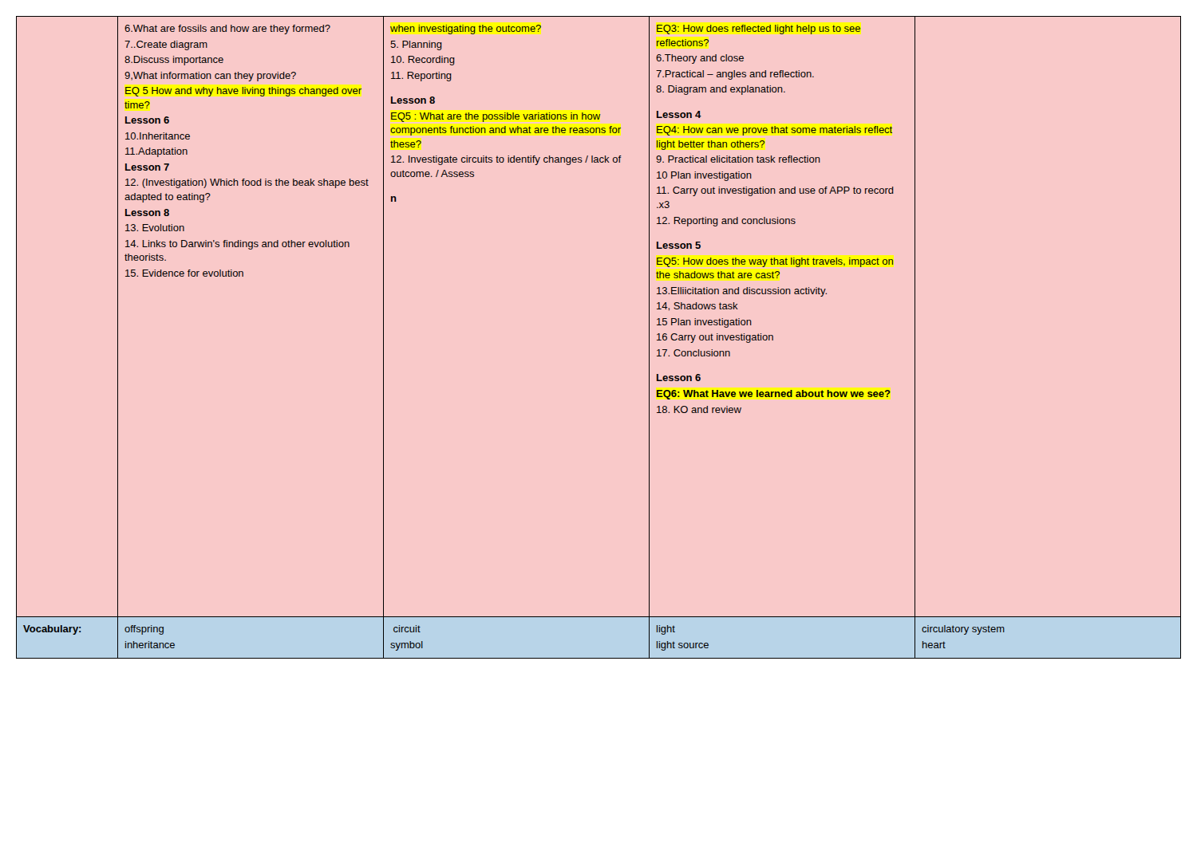| | 6.What are fossils and how are they formed? 7..Create diagram 8.Discuss importance 9,What information can they provide? EQ 5 How and why have living things changed over time? Lesson 6 10.Inheritance 11.Adaptation Lesson 7 12. (Investigation) Which food is the beak shape best adapted to eating? Lesson 8 13. Evolution 14. Links to Darwin's findings and other evolution theorists. 15. Evidence for evolution | when investigating the outcome? 5. Planning 10. Recording 11. Reporting Lesson 8 EQ5 : What are the possible variations in how components function and what are the reasons for these? 12. Investigate circuits to identify changes / lack of outcome. / Assess n | EQ3: How does reflected light help us to see reflections? 6.Theory and close 7.Practical – angles and reflection. 8. Diagram and explanation. Lesson 4 EQ4: How can we prove that some materials reflect light better than others? 9. Practical elicitation task reflection 10 Plan investigation 11. Carry out investigation and use of APP to record .x3 12. Reporting and conclusions Lesson 5 EQ5: How does the way that light travels, impact on the shadows that are cast? 13.Elliicitation and discussion activity. 14, Shadows task 15 Plan investigation 16 Carry out investigation 17. Conclusionn Lesson 6 EQ6: What Have we learned about how we see? 18. KO and review | |
| Vocabulary: | offspring inheritance | circuit symbol | light light source | circulatory system heart |